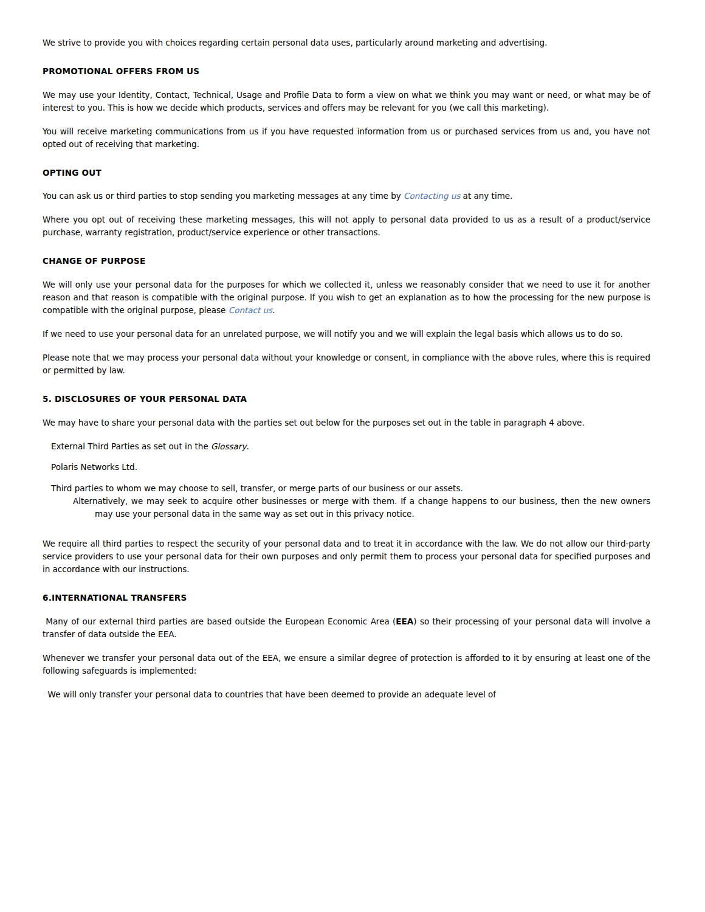We strive to provide you with choices regarding certain personal data uses, particularly around marketing and advertising.
Promotional offers from us
We may use your Identity, Contact, Technical, Usage and Profile Data to form a view on what we think you may want or need, or what may be of interest to you. This is how we decide which products, services and offers may be relevant for you (we call this marketing).
You will receive marketing communications from us if you have requested information from us or purchased services from us and, you have not opted out of receiving that marketing.
Opting out
You can ask us or third parties to stop sending you marketing messages at any time by Contacting us at any time.
Where you opt out of receiving these marketing messages, this will not apply to personal data provided to us as a result of a product/service purchase, warranty registration, product/service experience or other transactions.
Change of purpose
We will only use your personal data for the purposes for which we collected it, unless we reasonably consider that we need to use it for another reason and that reason is compatible with the original purpose. If you wish to get an explanation as to how the processing for the new purpose is compatible with the original purpose, please Contact us.
If we need to use your personal data for an unrelated purpose, we will notify you and we will explain the legal basis which allows us to do so.
Please note that we may process your personal data without your knowledge or consent, in compliance with the above rules, where this is required or permitted by law.
5. Disclosures of your personal data
We may have to share your personal data with the parties set out below for the purposes set out in the table in paragraph 4 above.
External Third Parties as set out in the Glossary.
Polaris Networks Ltd.
Third parties to whom we may choose to sell, transfer, or merge parts of our business or our assets. Alternatively, we may seek to acquire other businesses or merge with them. If a change happens to our business, then the new owners may use your personal data in the same way as set out in this privacy notice.
We require all third parties to respect the security of your personal data and to treat it in accordance with the law. We do not allow our third-party service providers to use your personal data for their own purposes and only permit them to process your personal data for specified purposes and in accordance with our instructions.
6.International transfers
Many of our external third parties are based outside the European Economic Area (EEA) so their processing of your personal data will involve a transfer of data outside the EEA.
Whenever we transfer your personal data out of the EEA, we ensure a similar degree of protection is afforded to it by ensuring at least one of the following safeguards is implemented:
We will only transfer your personal data to countries that have been deemed to provide an adequate level of